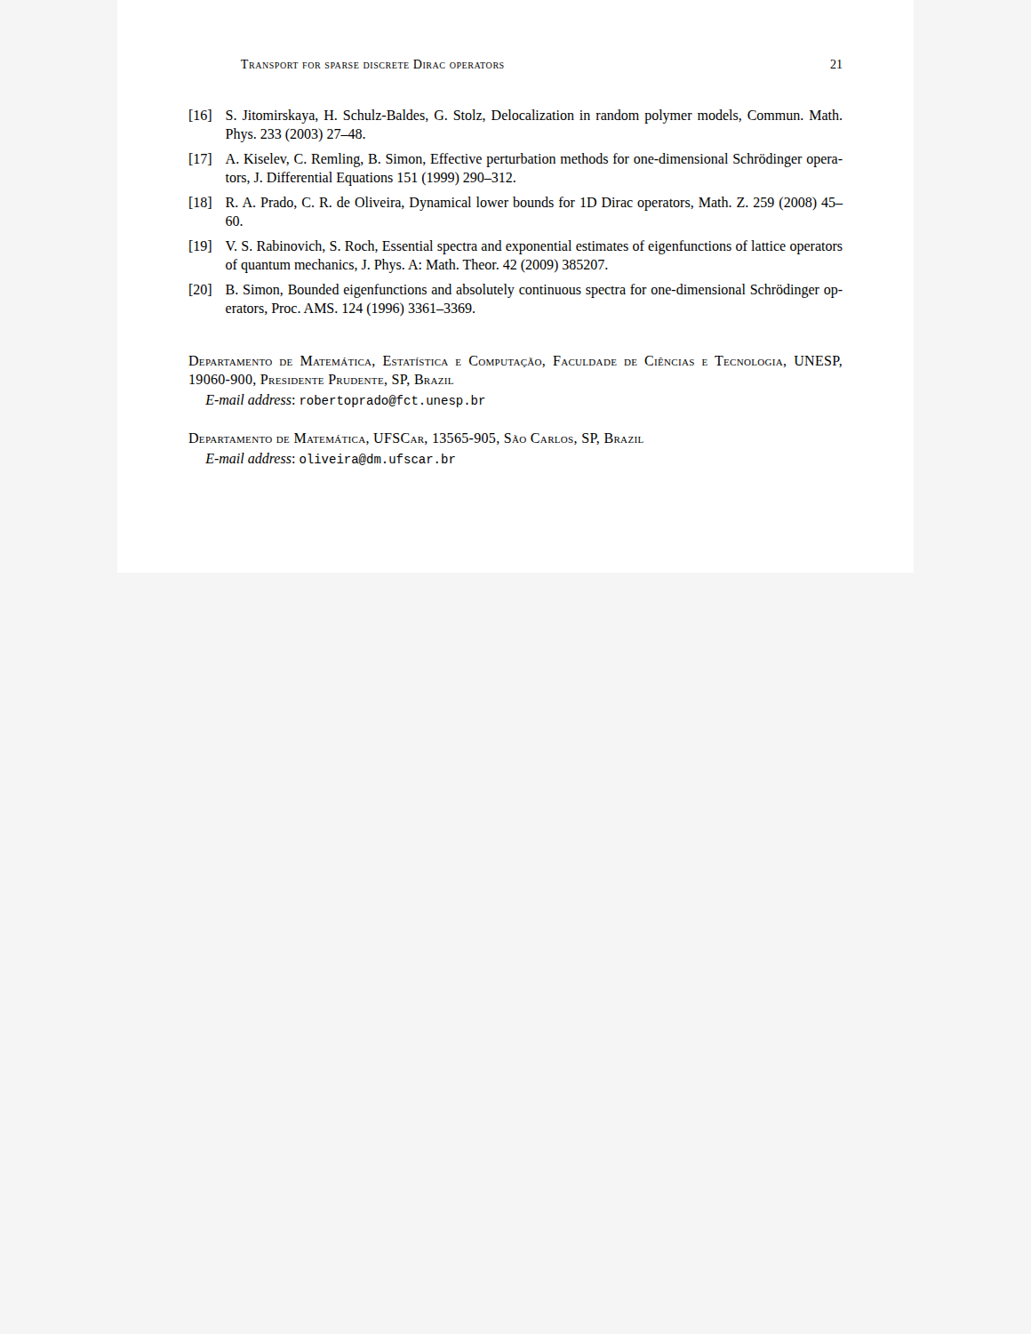Transport for sparse discrete Dirac operators 21
[16] S. Jitomirskaya, H. Schulz-Baldes, G. Stolz, Delocalization in random polymer models, Commun. Math. Phys. 233 (2003) 27–48.
[17] A. Kiselev, C. Remling, B. Simon, Effective perturbation methods for one-dimensional Schrödinger operators, J. Differential Equations 151 (1999) 290–312.
[18] R. A. Prado, C. R. de Oliveira, Dynamical lower bounds for 1D Dirac operators, Math. Z. 259 (2008) 45–60.
[19] V. S. Rabinovich, S. Roch, Essential spectra and exponential estimates of eigenfunctions of lattice operators of quantum mechanics, J. Phys. A: Math. Theor. 42 (2009) 385207.
[20] B. Simon, Bounded eigenfunctions and absolutely continuous spectra for one-dimensional Schrödinger operators, Proc. AMS. 124 (1996) 3361–3369.
Departamento de Matemática, Estatística e Computação, Faculdade de Ciências e Tecnologia, UNESP, 19060-900, Presidente Prudente, SP, Brazil E-mail address: robertoprado@fct.unesp.br
Departamento de Matemática, UFSCar, 13565-905, São Carlos, SP, Brazil E-mail address: oliveira@dm.ufscar.br